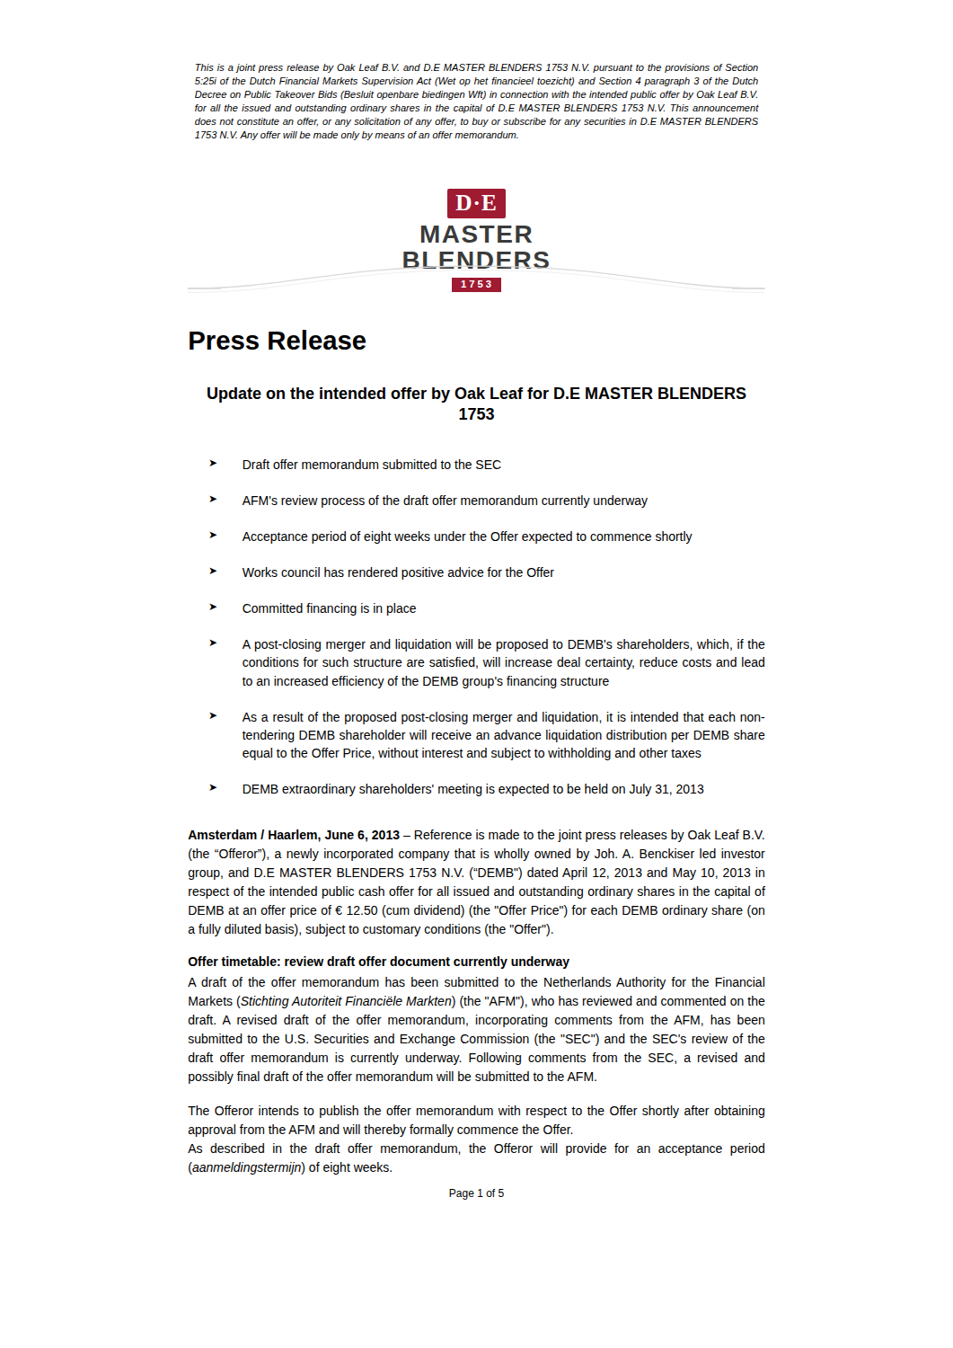This is a joint press release by Oak Leaf B.V. and D.E MASTER BLENDERS 1753 N.V. pursuant to the provisions of Section 5:25i of the Dutch Financial Markets Supervision Act (Wet op het financieel toezicht) and Section 4 paragraph 3 of the Dutch Decree on Public Takeover Bids (Besluit openbare biedingen Wft) in connection with the intended public offer by Oak Leaf B.V. for all the issued and outstanding ordinary shares in the capital of D.E MASTER BLENDERS 1753 N.V. This announcement does not constitute an offer, or any solicitation of any offer, to buy or subscribe for any securities in D.E MASTER BLENDERS 1753 N.V. Any offer will be made only by means of an offer memorandum.
D·E
MASTER
BLENDERS
1753
Press Release
Update on the intended offer by Oak Leaf for D.E MASTER BLENDERS 1753
Draft offer memorandum submitted to the SEC
AFM's review process of the draft offer memorandum currently underway
Acceptance period of eight weeks under the Offer expected to commence shortly
Works council has rendered positive advice for the Offer
Committed financing is in place
A post-closing merger and liquidation will be proposed to DEMB's shareholders, which, if the conditions for such structure are satisfied, will increase deal certainty, reduce costs and lead to an increased efficiency of the DEMB group's financing structure
As a result of the proposed post-closing merger and liquidation, it is intended that each non-tendering DEMB shareholder will receive an advance liquidation distribution per DEMB share equal to the Offer Price, without interest and subject to withholding and other taxes
DEMB extraordinary shareholders' meeting is expected to be held on July 31, 2013
Amsterdam / Haarlem, June 6, 2013 – Reference is made to the joint press releases by Oak Leaf B.V. (the “Offeror”), a newly incorporated company that is wholly owned by Joh. A. Benckiser led investor group, and D.E MASTER BLENDERS 1753 N.V. (“DEMB") dated April 12, 2013 and May 10, 2013 in respect of the intended public cash offer for all issued and outstanding ordinary shares in the capital of DEMB at an offer price of € 12.50 (cum dividend) (the "Offer Price") for each DEMB ordinary share (on a fully diluted basis), subject to customary conditions (the "Offer").
Offer timetable: review draft offer document currently underway
A draft of the offer memorandum has been submitted to the Netherlands Authority for the Financial Markets (Stichting Autoriteit Financiële Markten) (the "AFM"), who has reviewed and commented on the draft. A revised draft of the offer memorandum, incorporating comments from the AFM, has been submitted to the U.S. Securities and Exchange Commission (the "SEC") and the SEC's review of the draft offer memorandum is currently underway. Following comments from the SEC, a revised and possibly final draft of the offer memorandum will be submitted to the AFM.
The Offeror intends to publish the offer memorandum with respect to the Offer shortly after obtaining approval from the AFM and will thereby formally commence the Offer.
As described in the draft offer memorandum, the Offeror will provide for an acceptance period (aanmeldingstermijn) of eight weeks.
Page 1 of 5